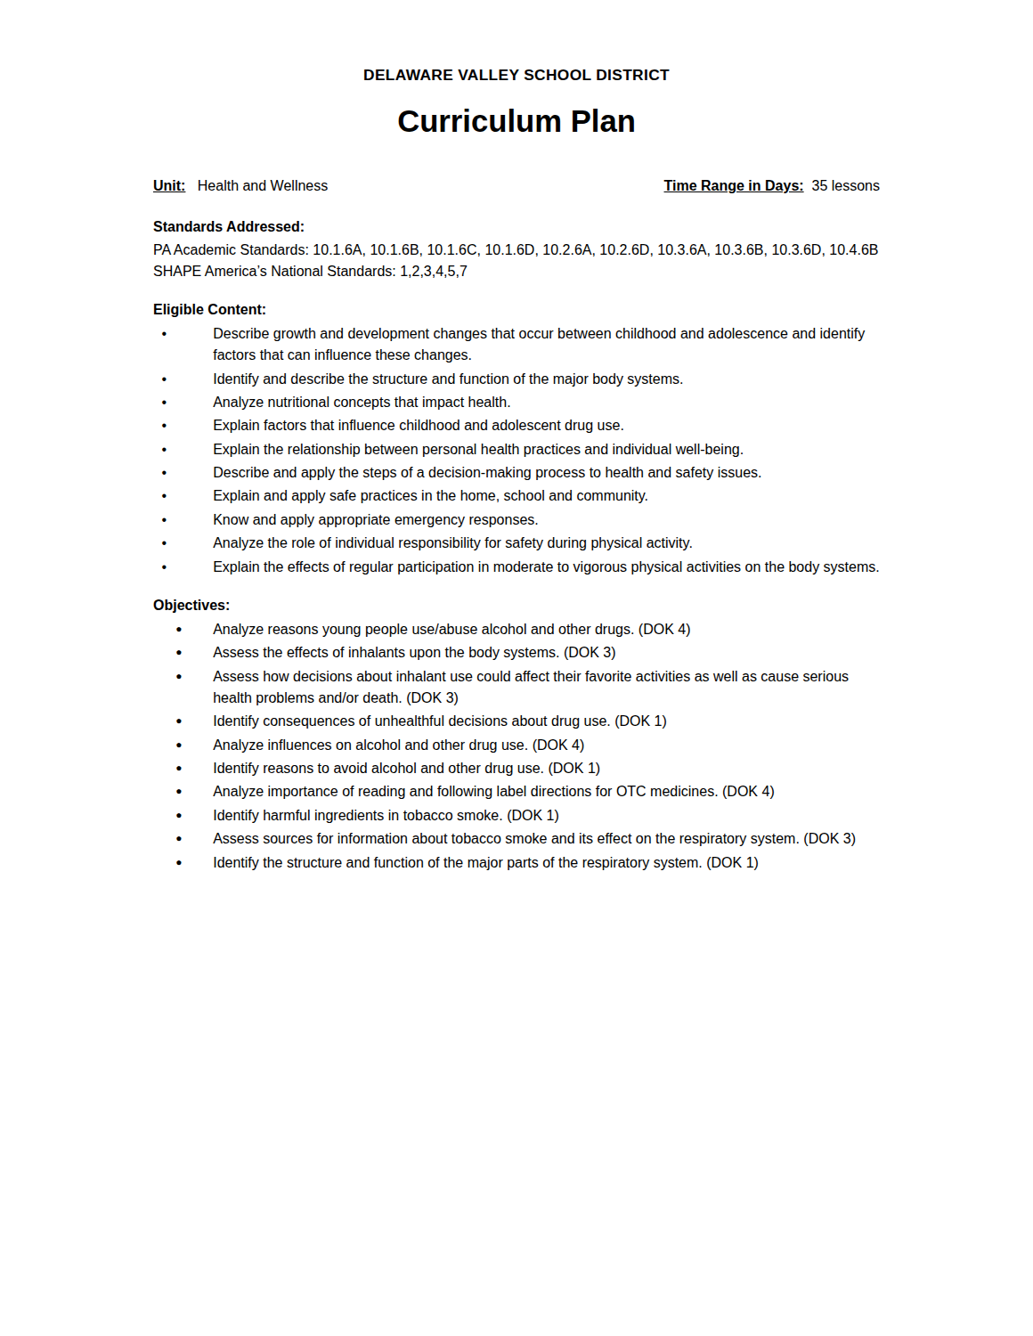DELAWARE VALLEY SCHOOL DISTRICT
Curriculum Plan
Unit: Health and Wellness
Time Range in Days: 35 lessons
Standards Addressed:
PA Academic Standards: 10.1.6A, 10.1.6B, 10.1.6C, 10.1.6D, 10.2.6A, 10.2.6D, 10.3.6A, 10.3.6B, 10.3.6D, 10.4.6B
SHAPE America’s National Standards: 1,2,3,4,5,7
Eligible Content:
Describe growth and development changes that occur between childhood and adolescence and identify factors that can influence these changes.
Identify and describe the structure and function of the major body systems.
Analyze nutritional concepts that impact health.
Explain factors that influence childhood and adolescent drug use.
Explain the relationship between personal health practices and individual well-being.
Describe and apply the steps of a decision-making process to health and safety issues.
Explain and apply safe practices in the home, school and community.
Know and apply appropriate emergency responses.
Analyze the role of individual responsibility for safety during physical activity.
Explain the effects of regular participation in moderate to vigorous physical activities on the body systems.
Objectives:
Analyze reasons young people use/abuse alcohol and other drugs. (DOK 4)
Assess the effects of inhalants upon the body systems. (DOK 3)
Assess how decisions about inhalant use could affect their favorite activities as well as cause serious health problems and/or death. (DOK 3)
Identify consequences of unhealthful decisions about drug use. (DOK 1)
Analyze influences on alcohol and other drug use. (DOK 4)
Identify reasons to avoid alcohol and other drug use. (DOK 1)
Analyze importance of reading and following label directions for OTC medicines. (DOK 4)
Identify harmful ingredients in tobacco smoke. (DOK 1)
Assess sources for information about tobacco smoke and its effect on the respiratory system. (DOK 3)
Identify the structure and function of the major parts of the respiratory system. (DOK 1)